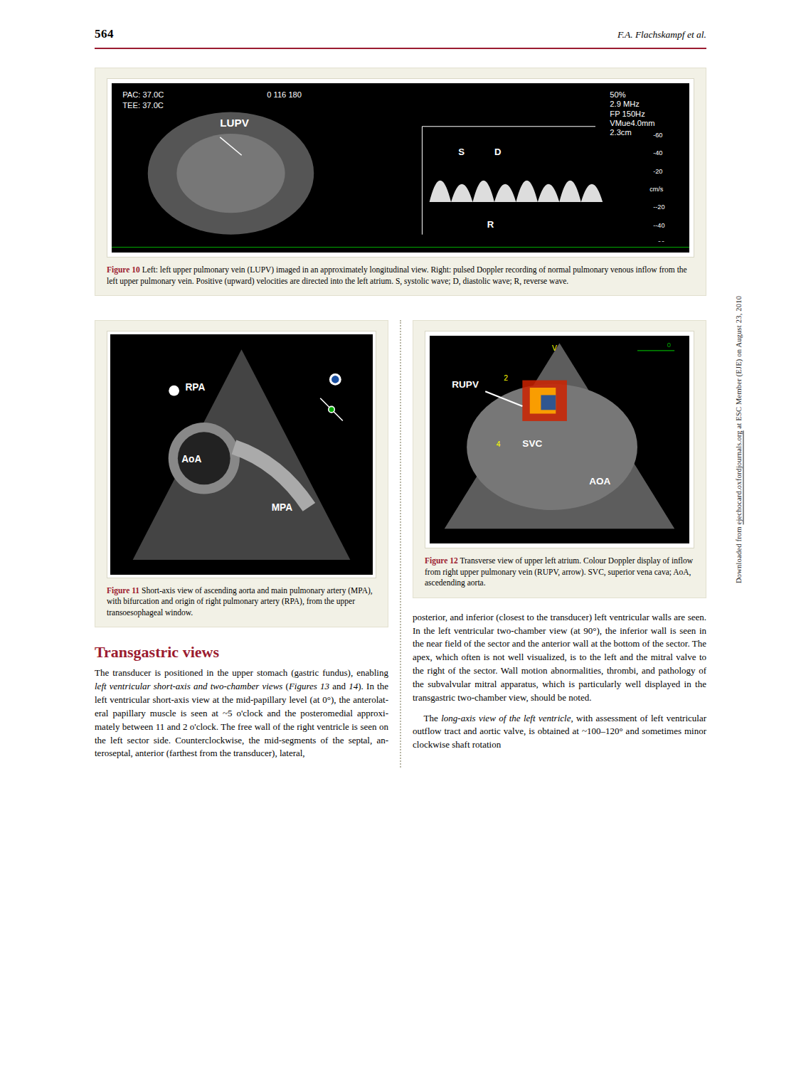564
F.A. Flachskampf et al.
Figure 10 Left: left upper pulmonary vein (LUPV) imaged in an approximately longitudinal view. Right: pulsed Doppler recording of normal pulmonary venous inflow from the left upper pulmonary vein. Positive (upward) velocities are directed into the left atrium. S, systolic wave; D, diastolic wave; R, reverse wave.
Figure 11 Short-axis view of ascending aorta and main pulmonary artery (MPA), with bifurcation and origin of right pulmonary artery (RPA), from the upper transoesophageal window.
Transgastric views
The transducer is positioned in the upper stomach (gastric fundus), enabling left ventricular short-axis and two-chamber views (Figures 13 and 14). In the left ventricular short-axis view at the mid-papillary level (at 0°), the anterolateral papillary muscle is seen at ~5 o'clock and the posteromedial approximately between 11 and 2 o'clock. The free wall of the right ventricle is seen on the left sector side. Counterclockwise, the mid-segments of the septal, anteroseptal, anterior (farthest from the transducer), lateral,
Figure 12 Transverse view of upper left atrium. Colour Doppler display of inflow from right upper pulmonary vein (RUPV, arrow). SVC, superior vena cava; AoA, ascedending aorta.
posterior, and inferior (closest to the transducer) left ventricular walls are seen. In the left ventricular two-chamber view (at 90°), the inferior wall is seen in the near field of the sector and the anterior wall at the bottom of the sector. The apex, which often is not well visualized, is to the left and the mitral valve to the right of the sector. Wall motion abnormalities, thrombi, and pathology of the subvalvular mitral apparatus, which is particularly well displayed in the transgastric two-chamber view, should be noted.
The long-axis view of the left ventricle, with assessment of left ventricular outflow tract and aortic valve, is obtained at ~100–120° and sometimes minor clockwise shaft rotation
Downloaded from ejechocard.oxfordjournals.org at ESC Member (EJE) on August 23, 2010